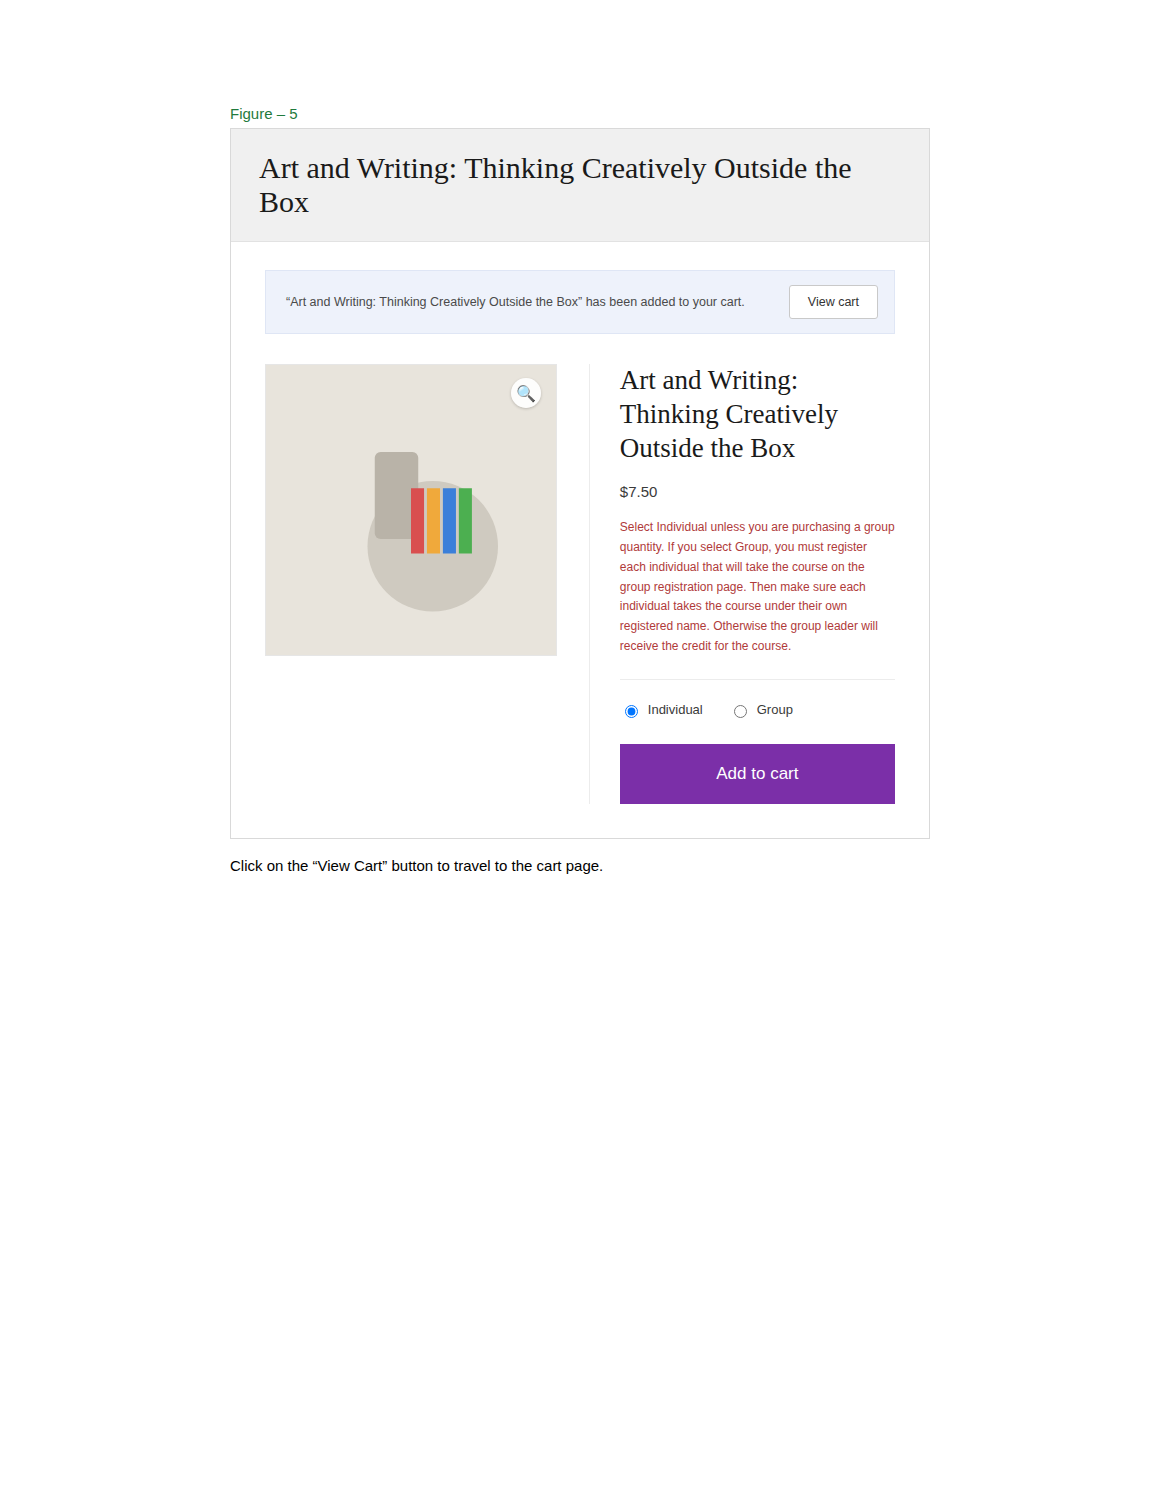Figure – 5
Art and Writing: Thinking Creatively Outside the Box
“Art and Writing: Thinking Creatively Outside the Box” has been added to your cart.
View cart
🔍
Art and Writing: Thinking Creatively Outside the Box
$7.50
Select Individual unless you are purchasing a group quantity. If you select Group, you must register each individual that will take the course on the group registration page. Then make sure each individual takes the course under their own registered name. Otherwise the group leader will receive the credit for the course.
Individual Group
Add to cart
Click on the “View Cart” button to travel to the cart page.